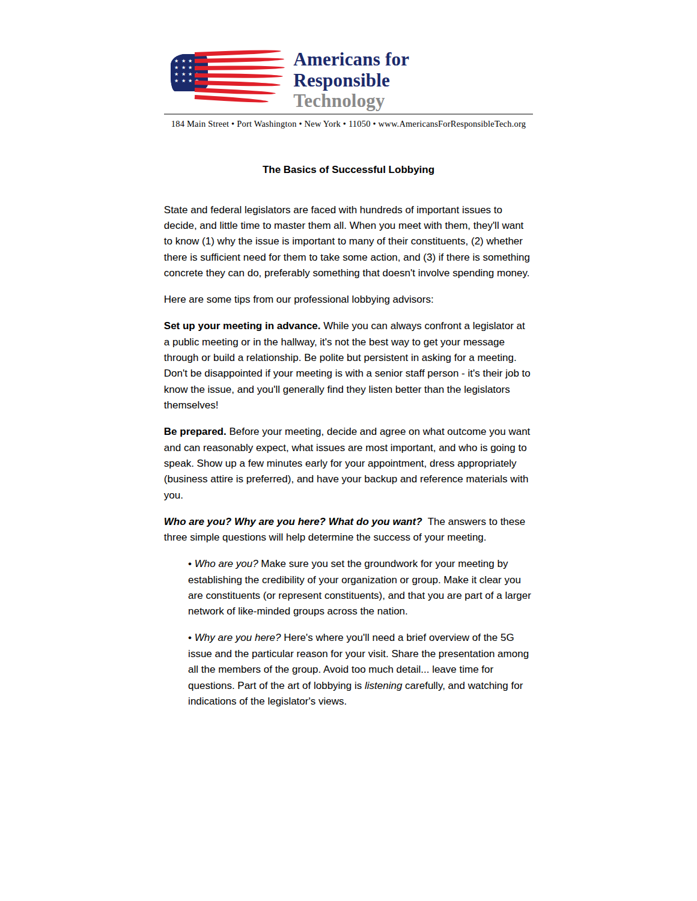Americans for
Responsible
Technology
184 Main Street • Port Washington • New York • 11050 • www.AmericansForResponsibleTech.org
The Basics of Successful Lobbying
State and federal legislators are faced with hundreds of important issues to decide, and little time to master them all. When you meet with them, they'll want to know (1) why the issue is important to many of their constituents, (2) whether there is sufficient need for them to take some action, and (3) if there is something concrete they can do, preferably something that doesn't involve spending money.
Here are some tips from our professional lobbying advisors:
Set up your meeting in advance. While you can always confront a legislator at a public meeting or in the hallway, it's not the best way to get your message through or build a relationship. Be polite but persistent in asking for a meeting. Don't be disappointed if your meeting is with a senior staff person - it's their job to know the issue, and you'll generally find they listen better than the legislators themselves!
Be prepared. Before your meeting, decide and agree on what outcome you want and can reasonably expect, what issues are most important, and who is going to speak. Show up a few minutes early for your appointment, dress appropriately (business attire is preferred), and have your backup and reference materials with you.
Who are you? Why are you here? What do you want? The answers to these three simple questions will help determine the success of your meeting.
Who are you? Make sure you set the groundwork for your meeting by establishing the credibility of your organization or group. Make it clear you are constituents (or represent constituents), and that you are part of a larger network of like-minded groups across the nation.
Why are you here? Here's where you'll need a brief overview of the 5G issue and the particular reason for your visit. Share the presentation among all the members of the group. Avoid too much detail... leave time for questions. Part of the art of lobbying is listening carefully, and watching for indications of the legislator's views.